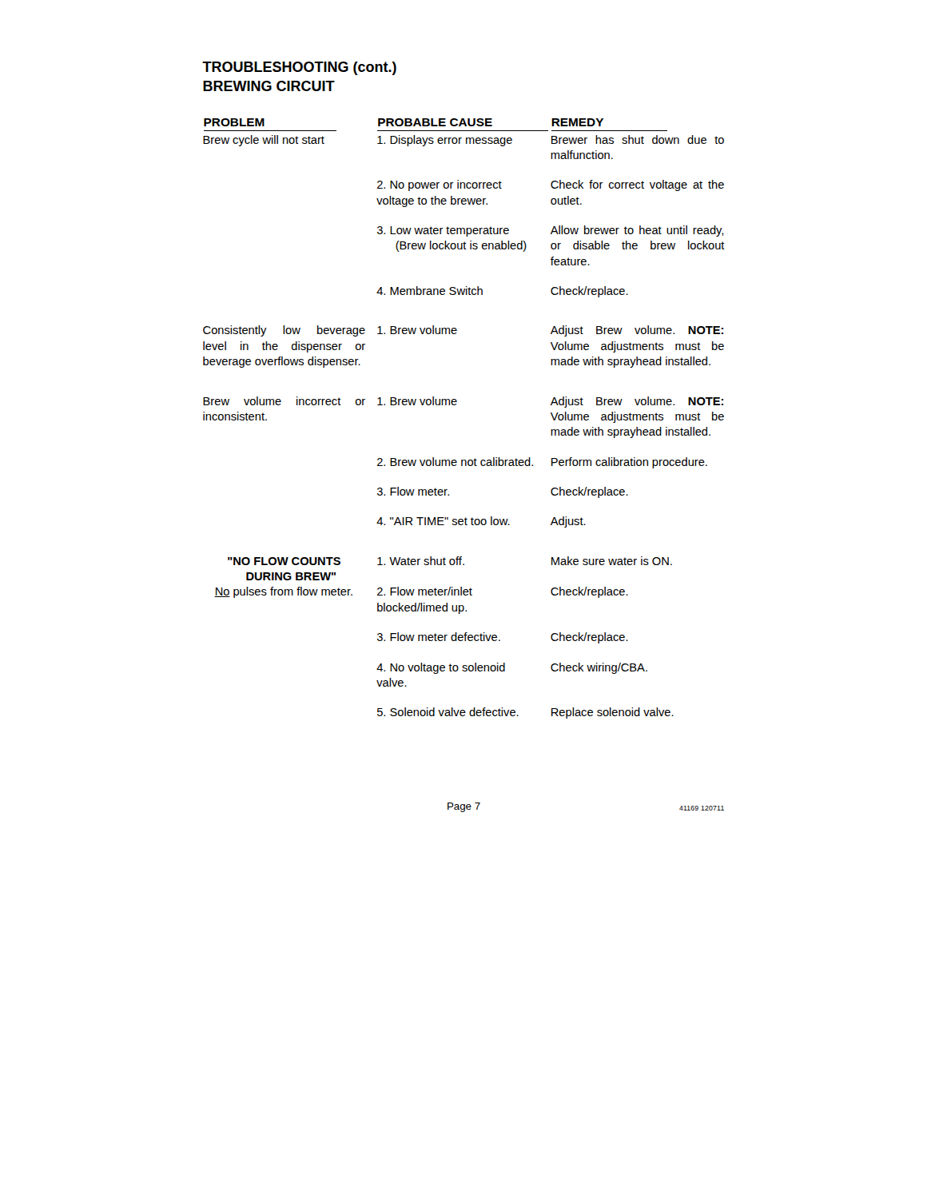TROUBLESHOOTING (cont.)BREWING CIRCUIT
| PROBLEM | PROBABLE CAUSE | REMEDY |
| --- | --- | --- |
| Brew cycle will not start | 1. Displays error message | Brewer has shut down due to mal­function. |
| | 2. No power or incorrect voltage to the brewer. | Check for correct voltage at the outlet. |
| | 3. Low water temperature (Brew lockout is enabled) | Allow brewer to heat until ready, or disable the brew lockout feature. |
| | 4. Membrane Switch | Check/replace. |
| Consistently low beverage level in the dispenser or beverage overflows dispenser. | 1. Brew volume | Adjust Brew volume. NOTE: Volume adjustments must be made with sprayhead installed. |
| Brew volume incorrect or incon­sistent. | 1. Brew volume | Adjust Brew volume. NOTE: Volume adjustments must be made with sprayhead installed. |
| | 2. Brew volume not calibrated. | Perform calibration procedure. |
| | 3. Flow meter. | Check/replace. |
| | 4. "AIR TIME" set too low. | Adjust. |
| "NO FLOW COUNTS DURING BREW" | 1. Water shut off. | Make sure water is ON. |
| No pulses from flow meter. | 2. Flow meter/inlet blocked/limed up. | Check/replace. |
| | 3. Flow meter defective. | Check/replace. |
| | 4. No voltage to solenoid valve. | Check wiring/CBA. |
| | 5. Solenoid valve defective. | Replace solenoid valve. |
Page 7 41169 120711